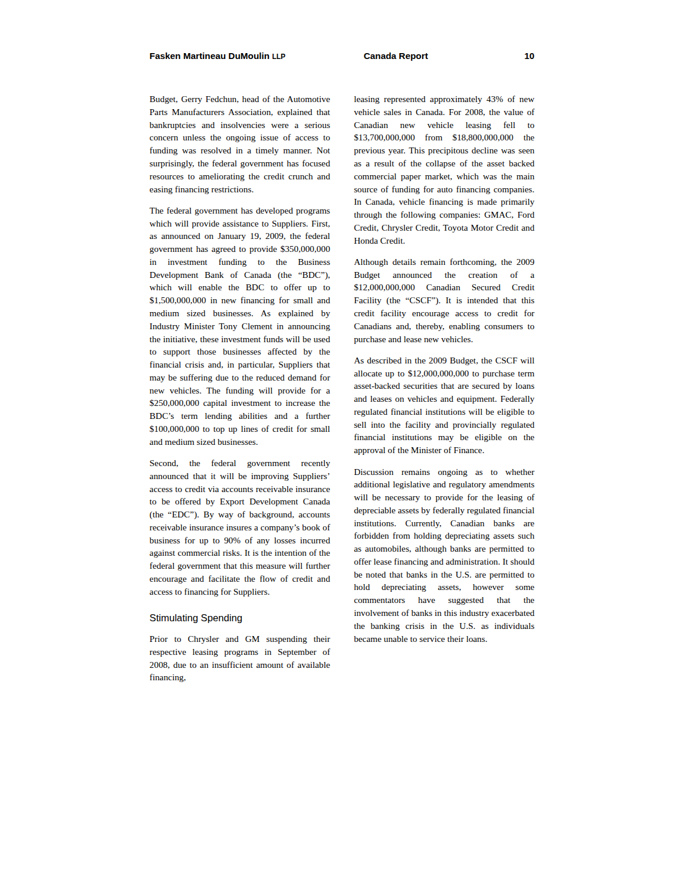Fasken Martineau DuMoulin LLP
Canada Report
10
Budget, Gerry Fedchun, head of the Automotive Parts Manufacturers Association, explained that bankruptcies and insolvencies were a serious concern unless the ongoing issue of access to funding was resolved in a timely manner. Not surprisingly, the federal government has focused resources to ameliorating the credit crunch and easing financing restrictions.
The federal government has developed programs which will provide assistance to Suppliers. First, as announced on January 19, 2009, the federal government has agreed to provide $350,000,000 in investment funding to the Business Development Bank of Canada (the “BDC”), which will enable the BDC to offer up to $1,500,000,000 in new financing for small and medium sized businesses. As explained by Industry Minister Tony Clement in announcing the initiative, these investment funds will be used to support those businesses affected by the financial crisis and, in particular, Suppliers that may be suffering due to the reduced demand for new vehicles. The funding will provide for a $250,000,000 capital investment to increase the BDC’s term lending abilities and a further $100,000,000 to top up lines of credit for small and medium sized businesses.
Second, the federal government recently announced that it will be improving Suppliers’ access to credit via accounts receivable insurance to be offered by Export Development Canada (the “EDC”). By way of background, accounts receivable insurance insures a company’s book of business for up to 90% of any losses incurred against commercial risks. It is the intention of the federal government that this measure will further encourage and facilitate the flow of credit and access to financing for Suppliers.
Stimulating Spending
Prior to Chrysler and GM suspending their respective leasing programs in September of 2008, due to an insufficient amount of available financing,
leasing represented approximately 43% of new vehicle sales in Canada. For 2008, the value of Canadian new vehicle leasing fell to $13,700,000,000 from $18,800,000,000 the previous year. This precipitous decline was seen as a result of the collapse of the asset backed commercial paper market, which was the main source of funding for auto financing companies. In Canada, vehicle financing is made primarily through the following companies: GMAC, Ford Credit, Chrysler Credit, Toyota Motor Credit and Honda Credit.
Although details remain forthcoming, the 2009 Budget announced the creation of a $12,000,000,000 Canadian Secured Credit Facility (the “CSCF”). It is intended that this credit facility encourage access to credit for Canadians and, thereby, enabling consumers to purchase and lease new vehicles.
As described in the 2009 Budget, the CSCF will allocate up to $12,000,000,000 to purchase term asset-backed securities that are secured by loans and leases on vehicles and equipment. Federally regulated financial institutions will be eligible to sell into the facility and provincially regulated financial institutions may be eligible on the approval of the Minister of Finance.
Discussion remains ongoing as to whether additional legislative and regulatory amendments will be necessary to provide for the leasing of depreciable assets by federally regulated financial institutions. Currently, Canadian banks are forbidden from holding depreciating assets such as automobiles, although banks are permitted to offer lease financing and administration. It should be noted that banks in the U.S. are permitted to hold depreciating assets, however some commentators have suggested that the involvement of banks in this industry exacerbated the banking crisis in the U.S. as individuals became unable to service their loans.